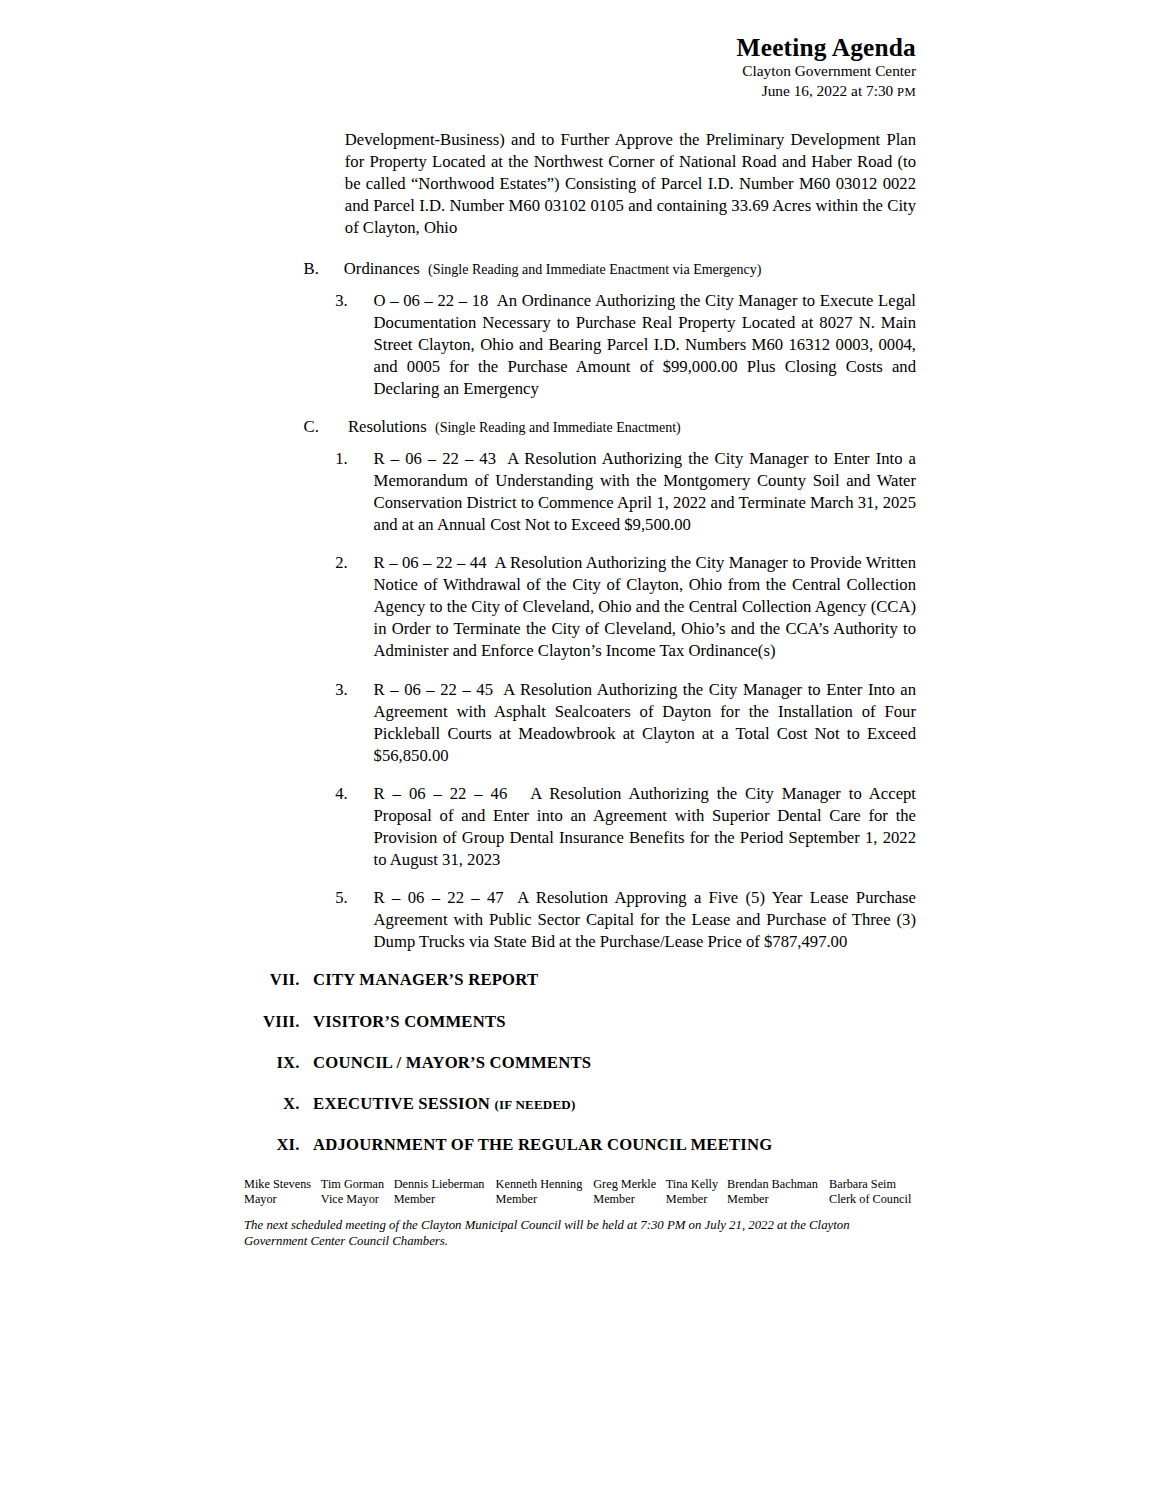Meeting Agenda
Clayton Government Center
June 16, 2022 at 7:30 PM
Development-Business) and to Further Approve the Preliminary Development Plan for Property Located at the Northwest Corner of National Road and Haber Road (to be called “Northwood Estates”) Consisting of Parcel I.D. Number M60 03012 0022 and Parcel I.D. Number M60 03102 0105 and containing 33.69 Acres within the City of Clayton, Ohio
B.
Ordinances (Single Reading and Immediate Enactment via Emergency)
3.
O – 06 – 22 – 18 An Ordinance Authorizing the City Manager to Execute Legal Documentation Necessary to Purchase Real Property Located at 8027 N. Main Street Clayton, Ohio and Bearing Parcel I.D. Numbers M60 16312 0003, 0004, and 0005 for the Purchase Amount of $99,000.00 Plus Closing Costs and Declaring an Emergency
C.
Resolutions (Single Reading and Immediate Enactment)
1.
R – 06 – 22 – 43 A Resolution Authorizing the City Manager to Enter Into a Memorandum of Understanding with the Montgomery County Soil and Water Conservation District to Commence April 1, 2022 and Terminate March 31, 2025 and at an Annual Cost Not to Exceed $9,500.00
2.
R – 06 – 22 – 44 A Resolution Authorizing the City Manager to Provide Written Notice of Withdrawal of the City of Clayton, Ohio from the Central Collection Agency to the City of Cleveland, Ohio and the Central Collection Agency (CCA) in Order to Terminate the City of Cleveland, Ohio’s and the CCA’s Authority to Administer and Enforce Clayton’s Income Tax Ordinance(s)
3.
R – 06 – 22 – 45 A Resolution Authorizing the City Manager to Enter Into an Agreement with Asphalt Sealcoaters of Dayton for the Installation of Four Pickleball Courts at Meadowbrook at Clayton at a Total Cost Not to Exceed $56,850.00
4.
R – 06 – 22 – 46 A Resolution Authorizing the City Manager to Accept Proposal of and Enter into an Agreement with Superior Dental Care for the Provision of Group Dental Insurance Benefits for the Period September 1, 2022 to August 31, 2023
5.
R – 06 – 22 – 47 A Resolution Approving a Five (5) Year Lease Purchase Agreement with Public Sector Capital for the Lease and Purchase of Three (3) Dump Trucks via State Bid at the Purchase/Lease Price of $787,497.00
VII.
CITY MANAGER’S REPORT
VIII.
VISITOR’S COMMENTS
IX.
COUNCIL / MAYOR’S COMMENTS
X.
EXECUTIVE SESSION (IF NEEDED)
XI.
ADJOURNMENT OF THE REGULAR COUNCIL MEETING
| Mike Stevens | Tim Gorman | Dennis Lieberman | Kenneth Henning | Greg Merkle | Tina Kelly | Brendan Bachman | Barbara Seim |
| Mayor | Vice Mayor | Member | Member | Member | Member | Member | Clerk of Council |
The next scheduled meeting of the Clayton Municipal Council will be held at 7:30 PM on July 21, 2022 at the Clayton Government Center Council Chambers.